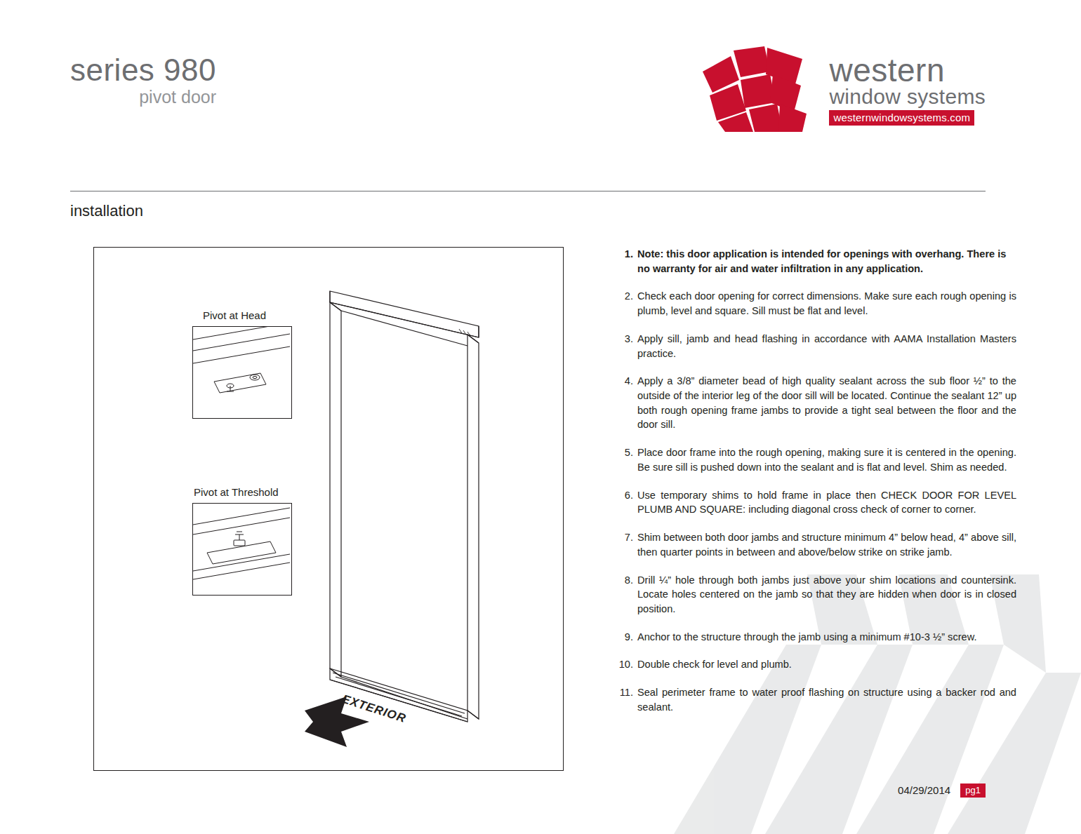series 980
pivot door
western
window systems
westernwindowsystems.com
installation
Pivot at Head
Pivot at Threshold
EXTERIOR
Note: this door application is intended for openings with overhang. There is no warranty for air and water infiltration in any application.
Check each door opening for correct dimensions. Make sure each rough opening is plumb, level and square. Sill must be flat and level.
Apply sill, jamb and head flashing in accordance with AAMA Installation Masters practice.
Apply a 3/8” diameter bead of high quality sealant across the sub floor ½” to the outside of the interior leg of the door sill will be located. Continue the sealant 12” up both rough opening frame jambs to provide a tight seal between the floor and the door sill.
Place door frame into the rough opening, making sure it is centered in the opening. Be sure sill is pushed down into the sealant and is flat and level. Shim as needed.
Use temporary shims to hold frame in place then CHECK DOOR FOR LEVEL PLUMB AND SQUARE: including diagonal cross check of corner to corner.
Shim between both door jambs and structure minimum 4” below head, 4” above sill, then quarter points in between and above/below strike on strike jamb.
Drill ¼” hole through both jambs just above your shim locations and countersink. Locate holes centered on the jamb so that they are hidden when door is in closed position.
Anchor to the structure through the jamb using a minimum #10-3 ½” screw.
Double check for level and plumb.
Seal perimeter frame to water proof flashing on structure using a backer rod and sealant.
04/29/2014 pg1